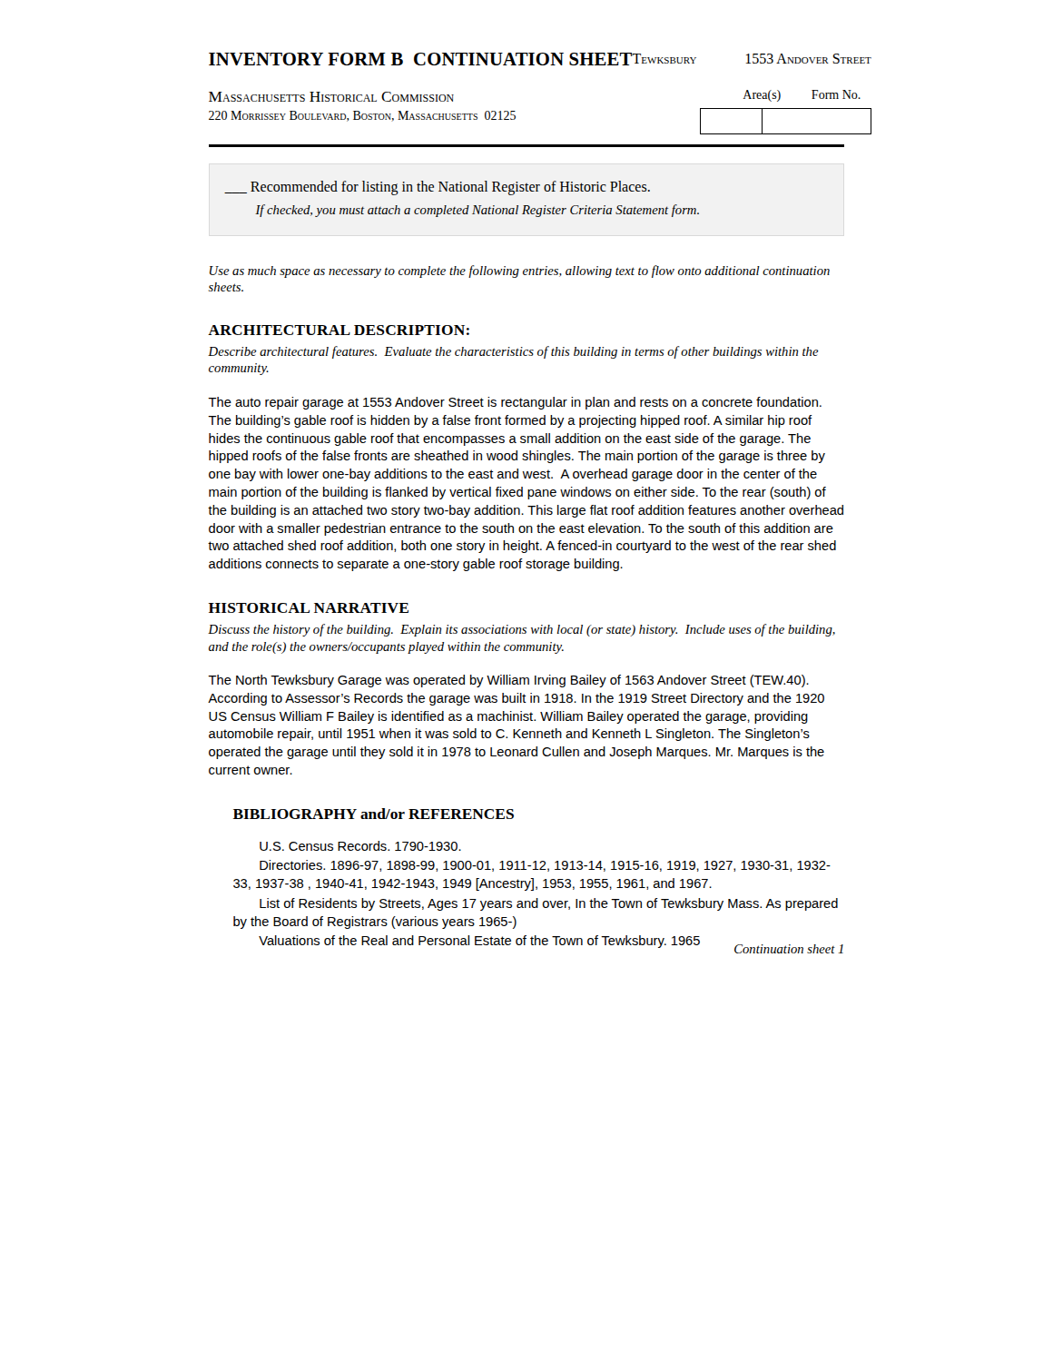INVENTORY FORM B CONTINUATION SHEET
Massachusetts Historical Commission
220 Morrissey Boulevard, Boston, Massachusetts 02125
Tewksbury 1553 Andover Street
Area(s) Form No.
___ Recommended for listing in the National Register of Historic Places.
If checked, you must attach a completed National Register Criteria Statement form.
Use as much space as necessary to complete the following entries, allowing text to flow onto additional continuation sheets.
ARCHITECTURAL DESCRIPTION:
Describe architectural features. Evaluate the characteristics of this building in terms of other buildings within the community.
The auto repair garage at 1553 Andover Street is rectangular in plan and rests on a concrete foundation. The building’s gable roof is hidden by a false front formed by a projecting hipped roof. A similar hip roof hides the continuous gable roof that encompasses a small addition on the east side of the garage. The hipped roofs of the false fronts are sheathed in wood shingles. The main portion of the garage is three by one bay with lower one-bay additions to the east and west. A overhead garage door in the center of the main portion of the building is flanked by vertical fixed pane windows on either side. To the rear (south) of the building is an attached two story two-bay addition. This large flat roof addition features another overhead door with a smaller pedestrian entrance to the south on the east elevation. To the south of this addition are two attached shed roof addition, both one story in height. A fenced-in courtyard to the west of the rear shed additions connects to separate a one-story gable roof storage building.
HISTORICAL NARRATIVE
Discuss the history of the building. Explain its associations with local (or state) history. Include uses of the building, and the role(s) the owners/occupants played within the community.
The North Tewksbury Garage was operated by William Irving Bailey of 1563 Andover Street (TEW.40). According to Assessor’s Records the garage was built in 1918. In the 1919 Street Directory and the 1920 US Census William F Bailey is identified as a machinist. William Bailey operated the garage, providing automobile repair, until 1951 when it was sold to C. Kenneth and Kenneth L Singleton. The Singleton’s operated the garage until they sold it in 1978 to Leonard Cullen and Joseph Marques. Mr. Marques is the current owner.
BIBLIOGRAPHY and/or REFERENCES
U.S. Census Records. 1790-1930.
Directories. 1896-97, 1898-99, 1900-01, 1911-12, 1913-14, 1915-16, 1919, 1927, 1930-31, 1932-33, 1937-38 , 1940-41, 1942-1943, 1949 [Ancestry], 1953, 1955, 1961, and 1967.
List of Residents by Streets, Ages 17 years and over, In the Town of Tewksbury Mass. As prepared by the Board of Registrars (various years 1965-)
Valuations of the Real and Personal Estate of the Town of Tewksbury. 1965
Continuation sheet 1